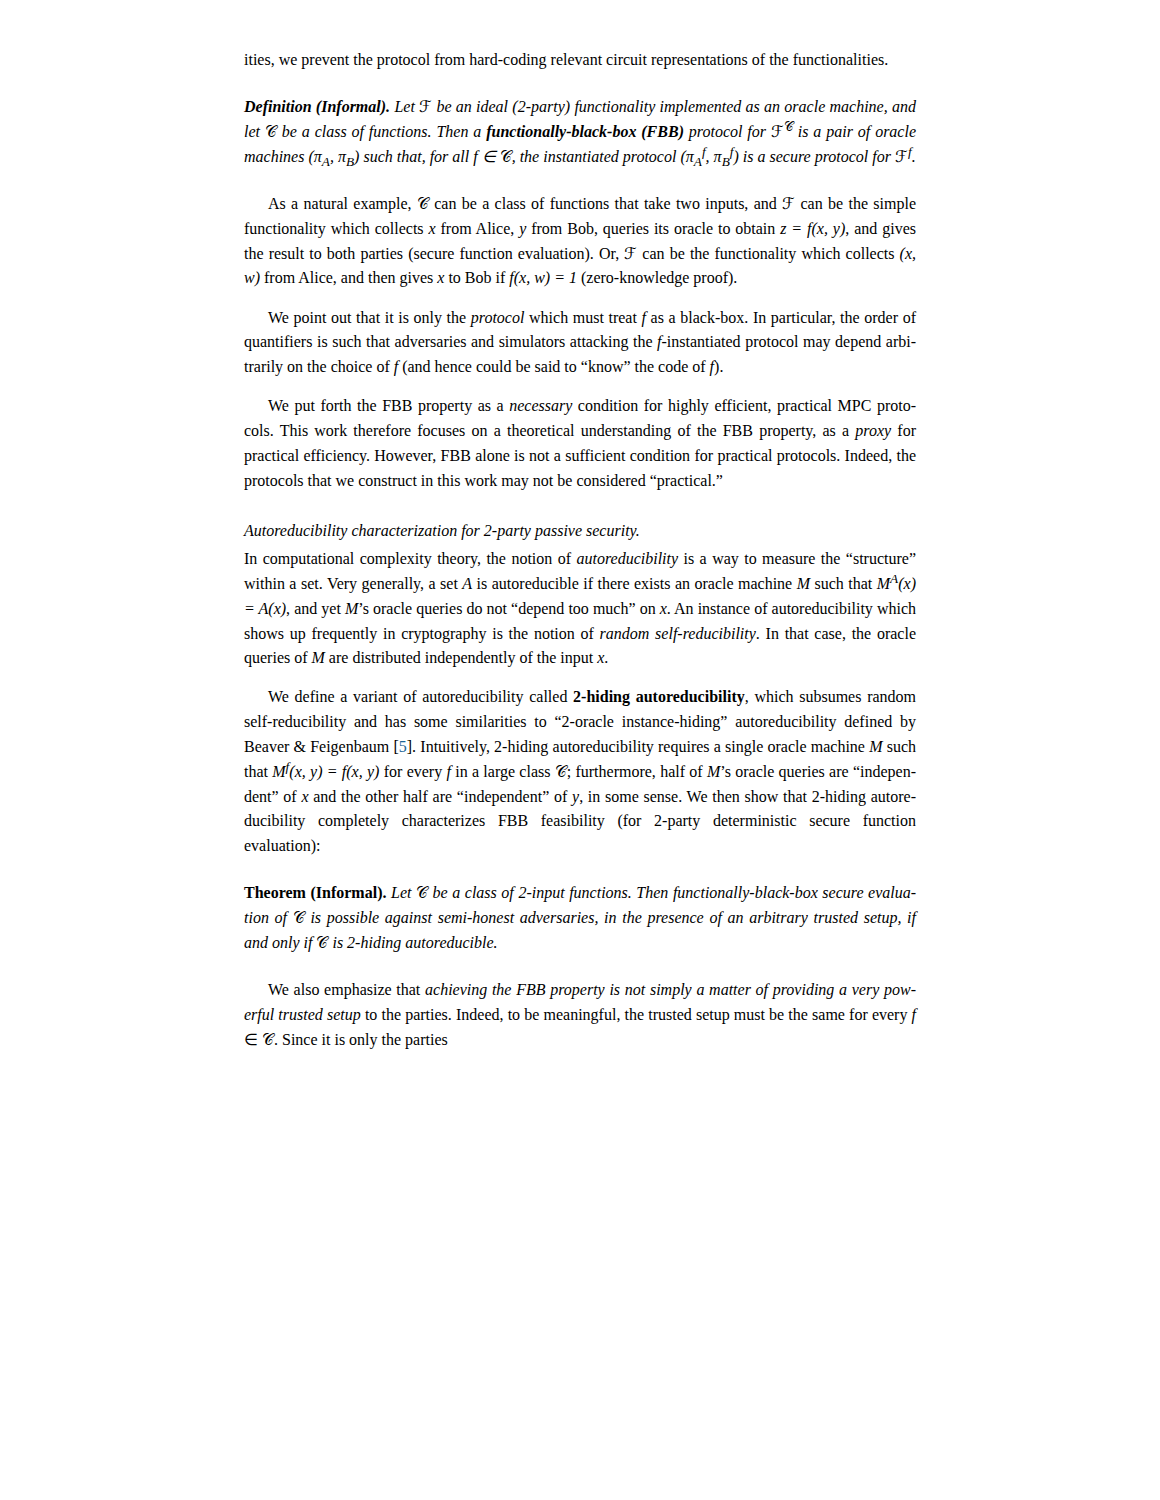ities, we prevent the protocol from hard-coding relevant circuit representations of the functionalities.
Definition (Informal). Let ℱ be an ideal (2-party) functionality implemented as an oracle machine, and let 𝒞 be a class of functions. Then a functionally-black-box (FBB) protocol for ℱ𝒞 is a pair of oracle machines (πA, πB) such that, for all f ∈ 𝒞, the instantiated protocol (πAf, πBf) is a secure protocol for ℱf.
As a natural example, 𝒞 can be a class of functions that take two inputs, and ℱ can be the simple functionality which collects x from Alice, y from Bob, queries its oracle to obtain z = f(x, y), and gives the result to both parties (secure function evaluation). Or, ℱ can be the functionality which collects (x, w) from Alice, and then gives x to Bob if f(x, w) = 1 (zero-knowledge proof).
We point out that it is only the protocol which must treat f as a black-box. In particular, the order of quantifiers is such that adversaries and simulators attacking the f-instantiated protocol may depend arbitrarily on the choice of f (and hence could be said to “know” the code of f).
We put forth the FBB property as a necessary condition for highly efficient, practical MPC protocols. This work therefore focuses on a theoretical understanding of the FBB property, as a proxy for practical efficiency. However, FBB alone is not a sufficient condition for practical protocols. Indeed, the protocols that we construct in this work may not be considered “practical.”
Autoreducibility characterization for 2-party passive security.
In computational complexity theory, the notion of autoreducibility is a way to measure the “structure” within a set. Very generally, a set A is autoreducible if there exists an oracle machine M such that MA(x) = A(x), and yet M’s oracle queries do not “depend too much” on x. An instance of autoreducibility which shows up frequently in cryptography is the notion of random self-reducibility. In that case, the oracle queries of M are distributed independently of the input x.
We define a variant of autoreducibility called 2-hiding autoreducibility, which subsumes random self-reducibility and has some similarities to “2-oracle instance-hiding” autoreducibility defined by Beaver & Feigenbaum [5]. Intuitively, 2-hiding autoreducibility requires a single oracle machine M such that Mf(x, y) = f(x, y) for every f in a large class 𝒞; furthermore, half of M’s oracle queries are “independent” of x and the other half are “independent” of y, in some sense. We then show that 2-hiding autoreducibility completely characterizes FBB feasibility (for 2-party deterministic secure function evaluation):
Theorem (Informal). Let 𝒞 be a class of 2-input functions. Then functionally-black-box secure evaluation of 𝒞 is possible against semi-honest adversaries, in the presence of an arbitrary trusted setup, if and only if 𝒞 is 2-hiding autoreducible.
We also emphasize that achieving the FBB property is not simply a matter of providing a very powerful trusted setup to the parties. Indeed, to be meaningful, the trusted setup must be the same for every f ∈ 𝒞. Since it is only the parties